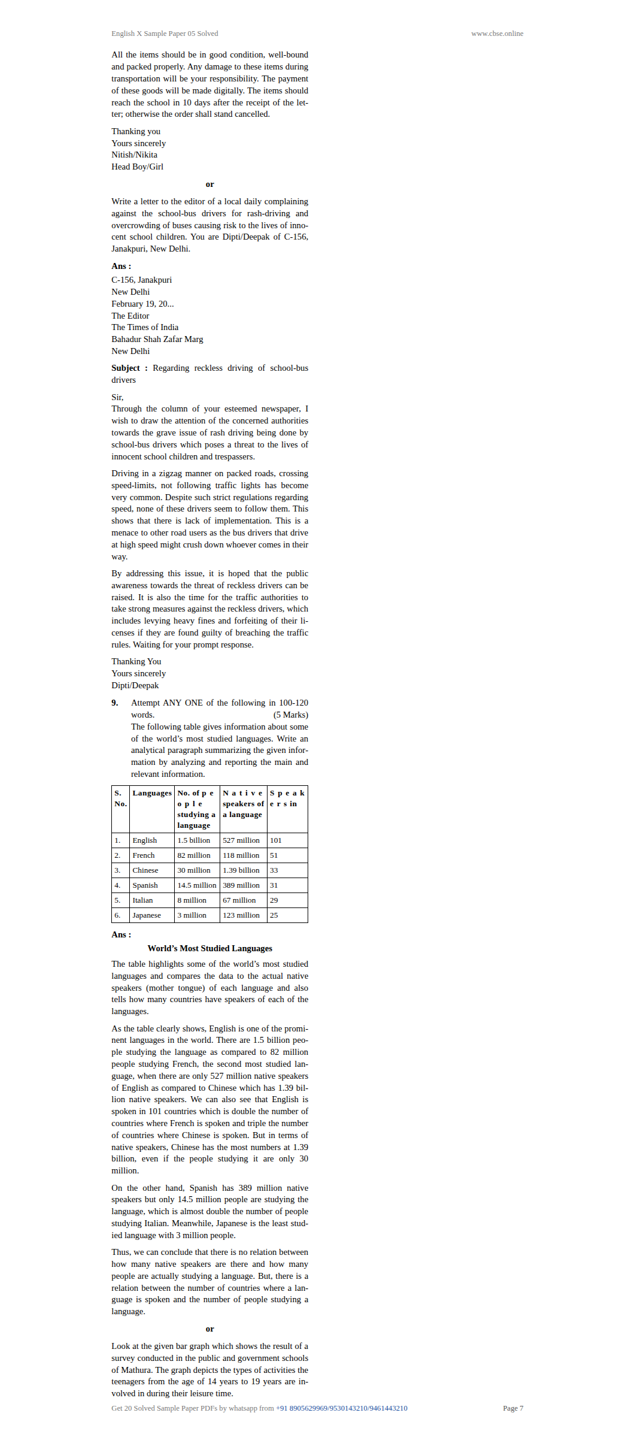English X Sample Paper 05 Solved www.cbse.online
All the items should be in good condition, well-bound and packed properly. Any damage to these items during transportation will be your responsibility. The payment of these goods will be made digitally. The items should reach the school in 10 days after the receipt of the letter; otherwise the order shall stand cancelled.
Thanking you
Yours sincerely
Nitish/Nikita
Head Boy/Girl
or
Write a letter to the editor of a local daily complaining against the school-bus drivers for rash-driving and overcrowding of buses causing risk to the lives of innocent school children. You are Dipti/Deepak of C-156, Janakpuri, New Delhi.
Ans :
C-156, Janakpuri
New Delhi
February 19, 20...
The Editor
The Times of India
Bahadur Shah Zafar Marg
New Delhi
Subject : Regarding reckless driving of school-bus drivers
Sir,
Through the column of your esteemed newspaper, I wish to draw the attention of the concerned authorities towards the grave issue of rash driving being done by school-bus drivers which poses a threat to the lives of innocent school children and trespassers.
Driving in a zigzag manner on packed roads, crossing speed-limits, not following traffic lights has become very common. Despite such strict regulations regarding speed, none of these drivers seem to follow them. This shows that there is lack of implementation. This is a menace to other road users as the bus drivers that drive at high speed might crush down whoever comes in their way.
By addressing this issue, it is hoped that the public awareness towards the threat of reckless drivers can be raised. It is also the time for the traffic authorities to take strong measures against the reckless drivers, which includes levying heavy fines and forfeiting of their licenses if they are found guilty of breaching the traffic rules. Waiting for your prompt response.
Thanking You
Yours sincerely
Dipti/Deepak
9.
Attempt ANY ONE of the following in 100-120 words. (5 Marks)
The following table gives information about some of the world’s most studied languages. Write an analytical paragraph summarizing the given information by analyzing and reporting the main and relevant information.
| S. No. | Languages | No. of p e o p l e studying a language | N a t i v e speakers of a language | S p e a k e r s in |
| --- | --- | --- | --- | --- |
| 1. | English | 1.5 billion | 527 million | 101 |
| 2. | French | 82 million | 118 million | 51 |
| 3. | Chinese | 30 million | 1.39 billion | 33 |
| 4. | Spanish | 14.5 million | 389 million | 31 |
| 5. | Italian | 8 million | 67 million | 29 |
| 6. | Japanese | 3 million | 123 million | 25 |
Ans :
World’s Most Studied Languages
The table highlights some of the world’s most studied languages and compares the data to the actual native speakers (mother tongue) of each language and also tells how many countries have speakers of each of the languages.
As the table clearly shows, English is one of the prominent languages in the world. There are 1.5 billion people studying the language as compared to 82 million people studying French, the second most studied language, when there are only 527 million native speakers of English as compared to Chinese which has 1.39 billion native speakers. We can also see that English is spoken in 101 countries which is double the number of countries where French is spoken and triple the number of countries where Chinese is spoken. But in terms of native speakers, Chinese has the most numbers at 1.39 billion, even if the people studying it are only 30 million.
On the other hand, Spanish has 389 million native speakers but only 14.5 million people are studying the language, which is almost double the number of people studying Italian. Meanwhile, Japanese is the least studied language with 3 million people.
Thus, we can conclude that there is no relation between how many native speakers are there and how many people are actually studying a language. But, there is a relation between the number of countries where a language is spoken and the number of people studying a language.
or
Look at the given bar graph which shows the result of a survey conducted in the public and government schools of Mathura. The graph depicts the types of activities the teenagers from the age of 14 years to 19 years are involved in during their leisure time.
Get 20 Solved Sample Paper PDFs by whatsapp from +91 8905629969/9530143210/9461443210 Page 7